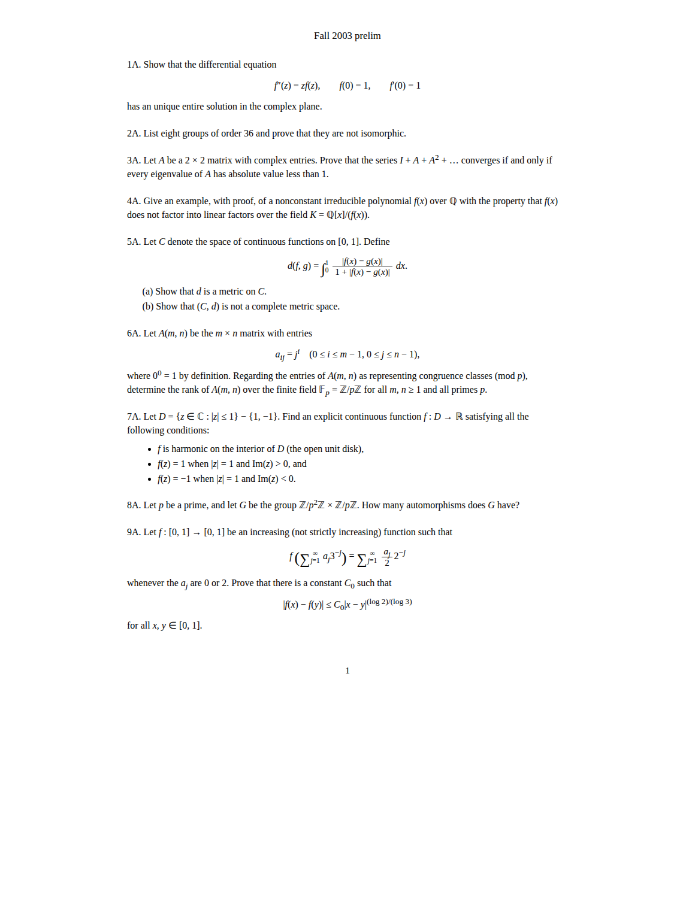Fall 2003 prelim
1A. Show that the differential equation
f″(z) = zf(z), f(0) = 1, f′(0) = 1
has an unique entire solution in the complex plane.
2A. List eight groups of order 36 and prove that they are not isomorphic.
3A. Let A be a 2 × 2 matrix with complex entries. Prove that the series I + A + A2 + … converges if and only if every eigenvalue of A has absolute value less than 1.
4A. Give an example, with proof, of a nonconstant irreducible polynomial f(x) over ℚ with the property that f(x) does not factor into linear factors over the field K = ℚ[x]/(f(x)).
5A. Let C denote the space of continuous functions on [0, 1]. Define
d(f, g) = ∫10 |f(x) − g(x)|1 + |f(x) − g(x)| dx.
(a) Show that d is a metric on C.
(b) Show that (C, d) is not a complete metric space.
6A. Let A(m, n) be the m × n matrix with entries
aij = ji (0 ≤ i ≤ m − 1, 0 ≤ j ≤ n − 1),
where 00 = 1 by definition. Regarding the entries of A(m, n) as representing congruence classes (mod p), determine the rank of A(m, n) over the finite field 𝔽p = ℤ/pℤ for all m, n ≥ 1 and all primes p.
7A. Let D = {z ∈ ℂ : |z| ≤ 1} − {1, −1}. Find an explicit continuous function f : D → ℝ satisfying all the following conditions:
f is harmonic on the interior of D (the open unit disk),
f(z) = 1 when |z| = 1 and Im(z) > 0, and
f(z) = −1 when |z| = 1 and Im(z) < 0.
8A. Let p be a prime, and let G be the group ℤ/p2ℤ × ℤ/pℤ. How many automorphisms does G have?
9A. Let f : [0, 1] → [0, 1] be an increasing (not strictly increasing) function such that
f (∑∞j=1 aj3−j) = ∑∞j=1 aj 22−j
whenever the aj are 0 or 2. Prove that there is a constant C0 such that
|f(x) − f(y)| ≤ C0|x − y|(log 2)/(log 3)
for all x, y ∈ [0, 1].
1